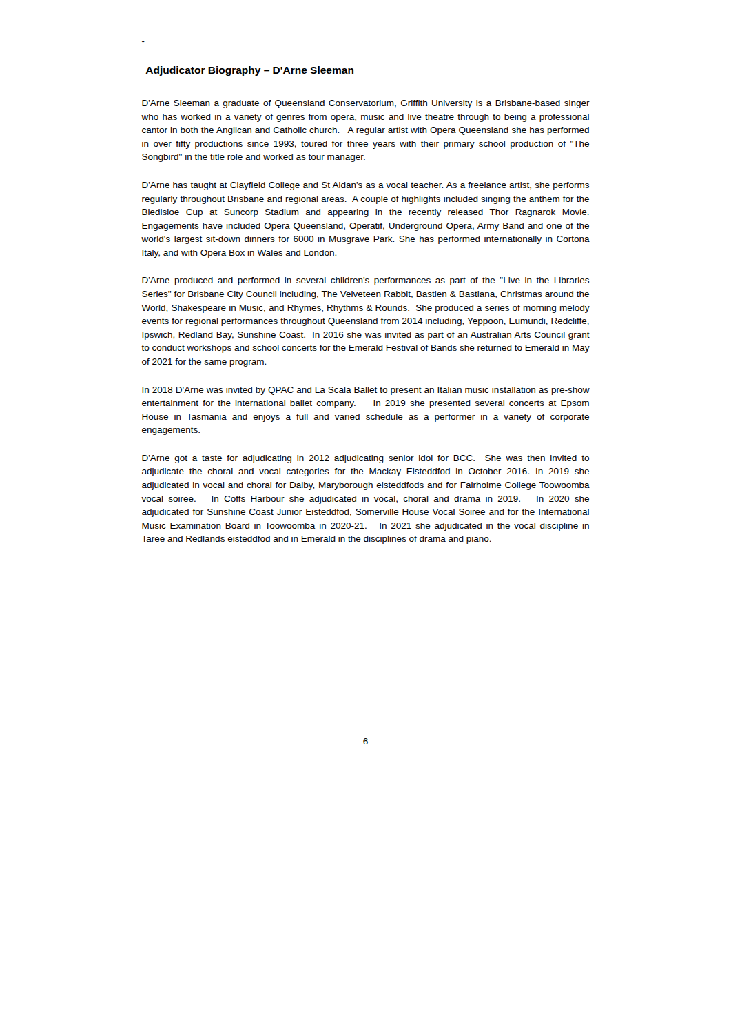-
Adjudicator Biography – D'Arne Sleeman
D'Arne Sleeman a graduate of Queensland Conservatorium, Griffith University is a Brisbane-based singer who has worked in a variety of genres from opera, music and live theatre through to being a professional cantor in both the Anglican and Catholic church. A regular artist with Opera Queensland she has performed in over fifty productions since 1993, toured for three years with their primary school production of "The Songbird" in the title role and worked as tour manager.
D'Arne has taught at Clayfield College and St Aidan's as a vocal teacher. As a freelance artist, she performs regularly throughout Brisbane and regional areas. A couple of highlights included singing the anthem for the Bledisloe Cup at Suncorp Stadium and appearing in the recently released Thor Ragnarok Movie. Engagements have included Opera Queensland, Operatif, Underground Opera, Army Band and one of the world's largest sit-down dinners for 6000 in Musgrave Park. She has performed internationally in Cortona Italy, and with Opera Box in Wales and London.
D'Arne produced and performed in several children's performances as part of the "Live in the Libraries Series" for Brisbane City Council including, The Velveteen Rabbit, Bastien & Bastiana, Christmas around the World, Shakespeare in Music, and Rhymes, Rhythms & Rounds. She produced a series of morning melody events for regional performances throughout Queensland from 2014 including, Yeppoon, Eumundi, Redcliffe, Ipswich, Redland Bay, Sunshine Coast. In 2016 she was invited as part of an Australian Arts Council grant to conduct workshops and school concerts for the Emerald Festival of Bands she returned to Emerald in May of 2021 for the same program.
In 2018 D'Arne was invited by QPAC and La Scala Ballet to present an Italian music installation as pre-show entertainment for the international ballet company. In 2019 she presented several concerts at Epsom House in Tasmania and enjoys a full and varied schedule as a performer in a variety of corporate engagements.
D'Arne got a taste for adjudicating in 2012 adjudicating senior idol for BCC. She was then invited to adjudicate the choral and vocal categories for the Mackay Eisteddfod in October 2016. In 2019 she adjudicated in vocal and choral for Dalby, Maryborough eisteddfods and for Fairholme College Toowoomba vocal soiree. In Coffs Harbour she adjudicated in vocal, choral and drama in 2019. In 2020 she adjudicated for Sunshine Coast Junior Eisteddfod, Somerville House Vocal Soiree and for the International Music Examination Board in Toowoomba in 2020-21. In 2021 she adjudicated in the vocal discipline in Taree and Redlands eisteddfod and in Emerald in the disciplines of drama and piano.
6